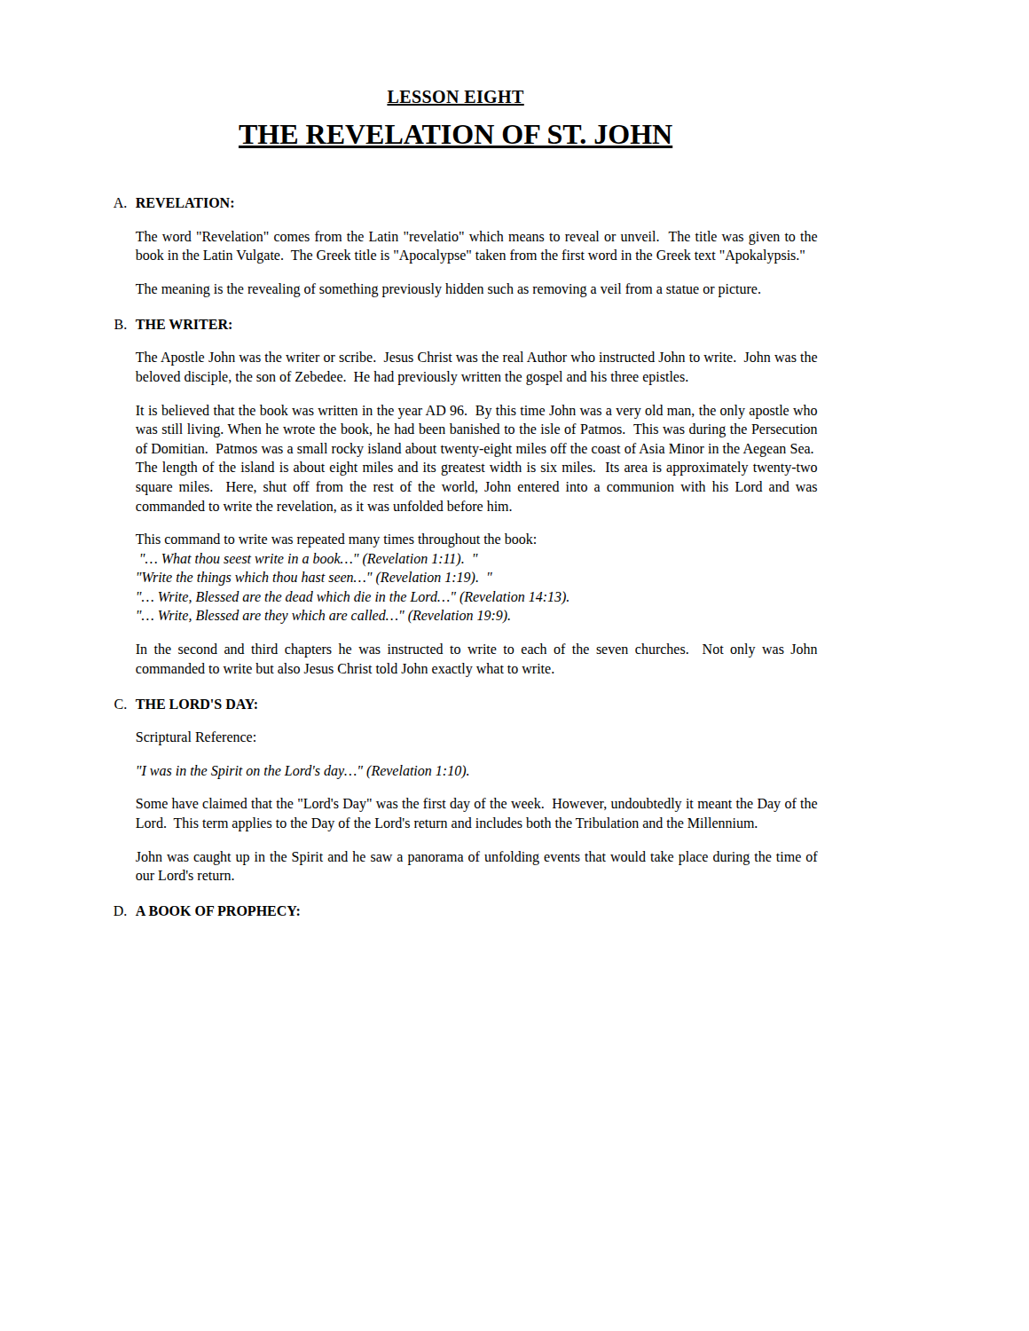LESSON EIGHT
THE REVELATION OF ST. JOHN
REVELATION:
The word "Revelation" comes from the Latin "revelatio" which means to reveal or unveil. The title was given to the book in the Latin Vulgate. The Greek title is "Apocalypse" taken from the first word in the Greek text "Apokalypsis."
The meaning is the revealing of something previously hidden such as removing a veil from a statue or picture.
THE WRITER:
The Apostle John was the writer or scribe. Jesus Christ was the real Author who instructed John to write. John was the beloved disciple, the son of Zebedee. He had previously written the gospel and his three epistles.
It is believed that the book was written in the year AD 96. By this time John was a very old man, the only apostle who was still living. When he wrote the book, he had been banished to the isle of Patmos. This was during the Persecution of Domitian. Patmos was a small rocky island about twenty-eight miles off the coast of Asia Minor in the Aegean Sea. The length of the island is about eight miles and its greatest width is six miles. Its area is approximately twenty-two square miles. Here, shut off from the rest of the world, John entered into a communion with his Lord and was commanded to write the revelation, as it was unfolded before him.
This command to write was repeated many times throughout the book:
"… What thou seest write in a book…" (Revelation 1:11). "
"Write the things which thou hast seen…" (Revelation 1:19). "
"… Write, Blessed are the dead which die in the Lord…" (Revelation 14:13).
"… Write, Blessed are they which are called…" (Revelation 19:9).
In the second and third chapters he was instructed to write to each of the seven churches. Not only was John commanded to write but also Jesus Christ told John exactly what to write.
THE LORD'S DAY:
Scriptural Reference:
"I was in the Spirit on the Lord's day…" (Revelation 1:10).
Some have claimed that the "Lord's Day" was the first day of the week. However, undoubtedly it meant the Day of the Lord. This term applies to the Day of the Lord's return and includes both the Tribulation and the Millennium.
John was caught up in the Spirit and he saw a panorama of unfolding events that would take place during the time of our Lord's return.
A BOOK OF PROPHECY: